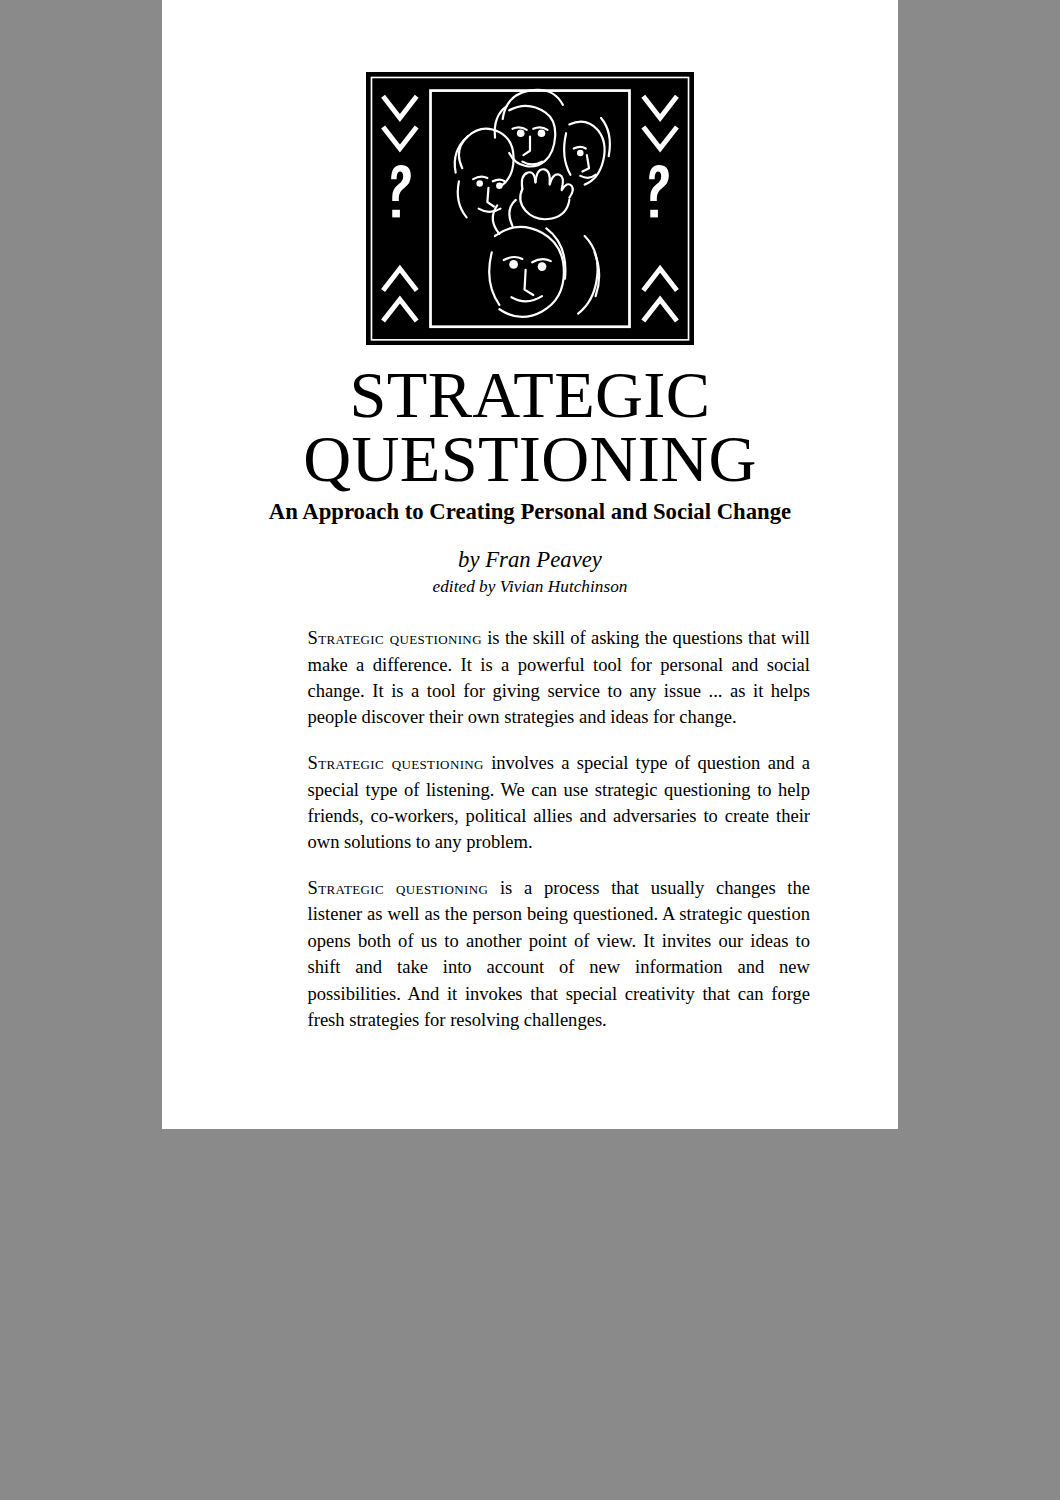Woodcut illustration: four faces in conversation, framed by question marks and chevrons
STRATEGIC
QUESTIONING
An Approach to Creating Personal and Social Change
by Fran Peavey
edited by Vivian Hutchinson
Strategic questioning is the skill of asking the questions that will make a difference. It is a powerful tool for personal and social change. It is a tool for giving service to any issue ... as it helps people discover their own strategies and ideas for change.
Strategic questioning involves a special type of question and a special type of listening. We can use strategic questioning to help friends, co-workers, political allies and adversaries to create their own solutions to any problem.
Strategic questioning is a process that usually changes the listener as well as the person being questioned. A strategic question opens both of us to another point of view. It invites our ideas to shift and take into account of new information and new possibilities. And it invokes that special creativity that can forge fresh strategies for resolving challenges.